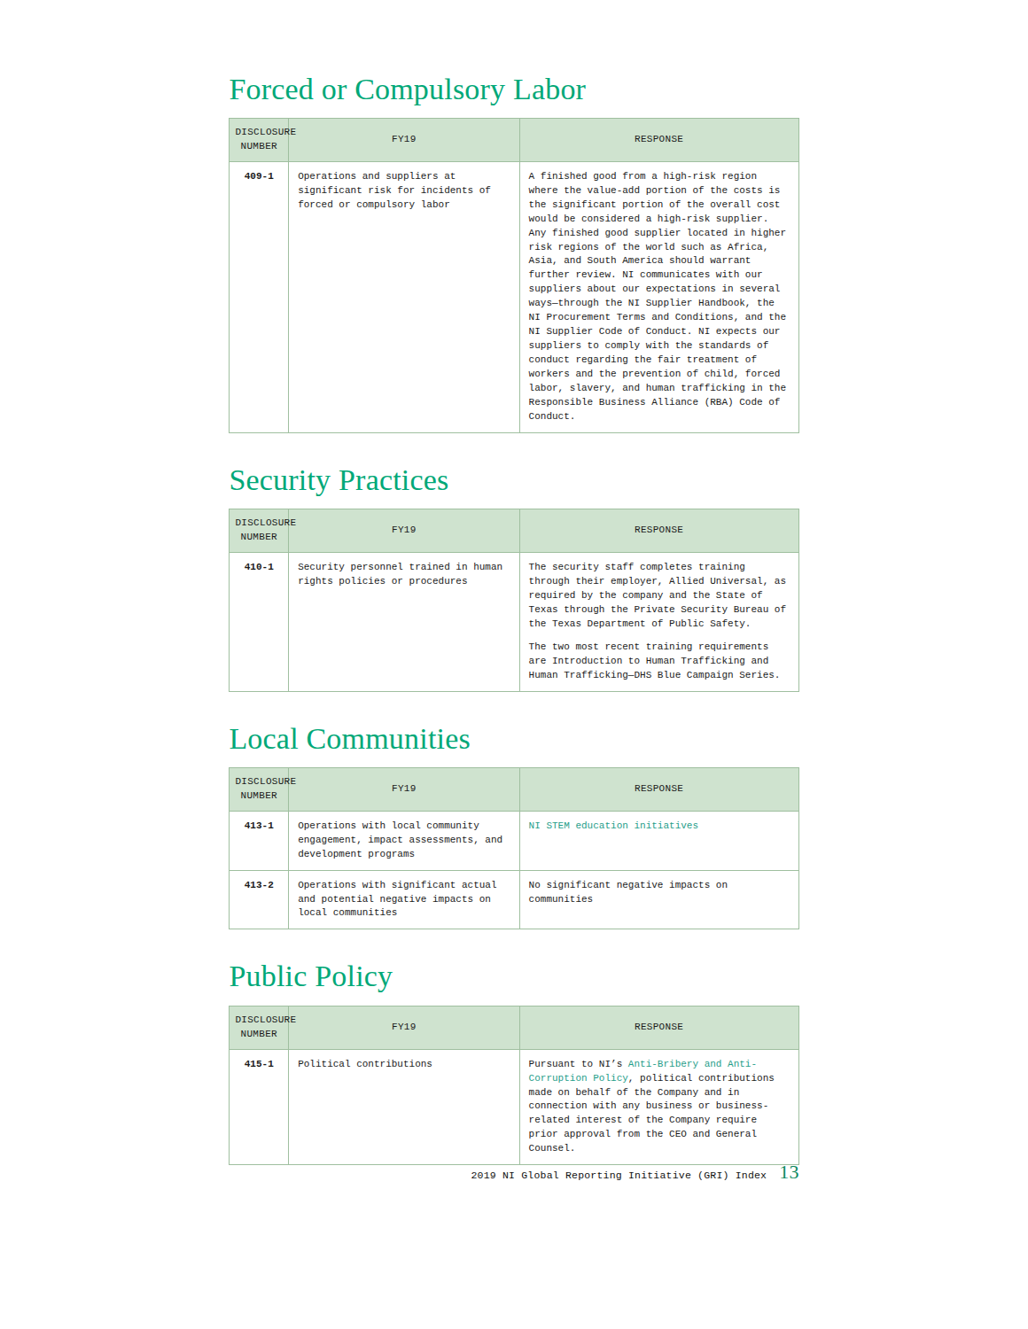Forced or Compulsory Labor
| DISCLOSURE NUMBER | FY19 | RESPONSE |
| --- | --- | --- |
| 409-1 | Operations and suppliers at significant risk for incidents of forced or compulsory labor | A finished good from a high-risk region where the value-add portion of the costs is the significant portion of the overall cost would be considered a high-risk supplier. Any finished good supplier located in higher risk regions of the world such as Africa, Asia, and South America should warrant further review. NI communicates with our suppliers about our expectations in several ways—through the NI Supplier Handbook, the NI Procurement Terms and Conditions, and the NI Supplier Code of Conduct. NI expects our suppliers to comply with the standards of conduct regarding the fair treatment of workers and the prevention of child, forced labor, slavery, and human trafficking in the Responsible Business Alliance (RBA) Code of Conduct. |
Security Practices
| DISCLOSURE NUMBER | FY19 | RESPONSE |
| --- | --- | --- |
| 410-1 | Security personnel trained in human rights policies or procedures | The security staff completes training through their employer, Allied Universal, as required by the company and the State of Texas through the Private Security Bureau of the Texas Department of Public Safety. The two most recent training requirements are Introduction to Human Trafficking and Human Trafficking—DHS Blue Campaign Series. |
Local Communities
| DISCLOSURE NUMBER | FY19 | RESPONSE |
| --- | --- | --- |
| 413-1 | Operations with local community engagement, impact assessments, and development programs | NI STEM education initiatives |
| 413-2 | Operations with significant actual and potential negative impacts on local communities | No significant negative impacts on communities |
Public Policy
| DISCLOSURE NUMBER | FY19 | RESPONSE |
| --- | --- | --- |
| 415-1 | Political contributions | Pursuant to NI’s Anti-Bribery and Anti-Corruption Policy , political contributions made on behalf of the Company and in connection with any business or business-related interest of the Company require prior approval from the CEO and General Counsel. |
2019 NI Global Reporting Initiative (GRI) Index 13